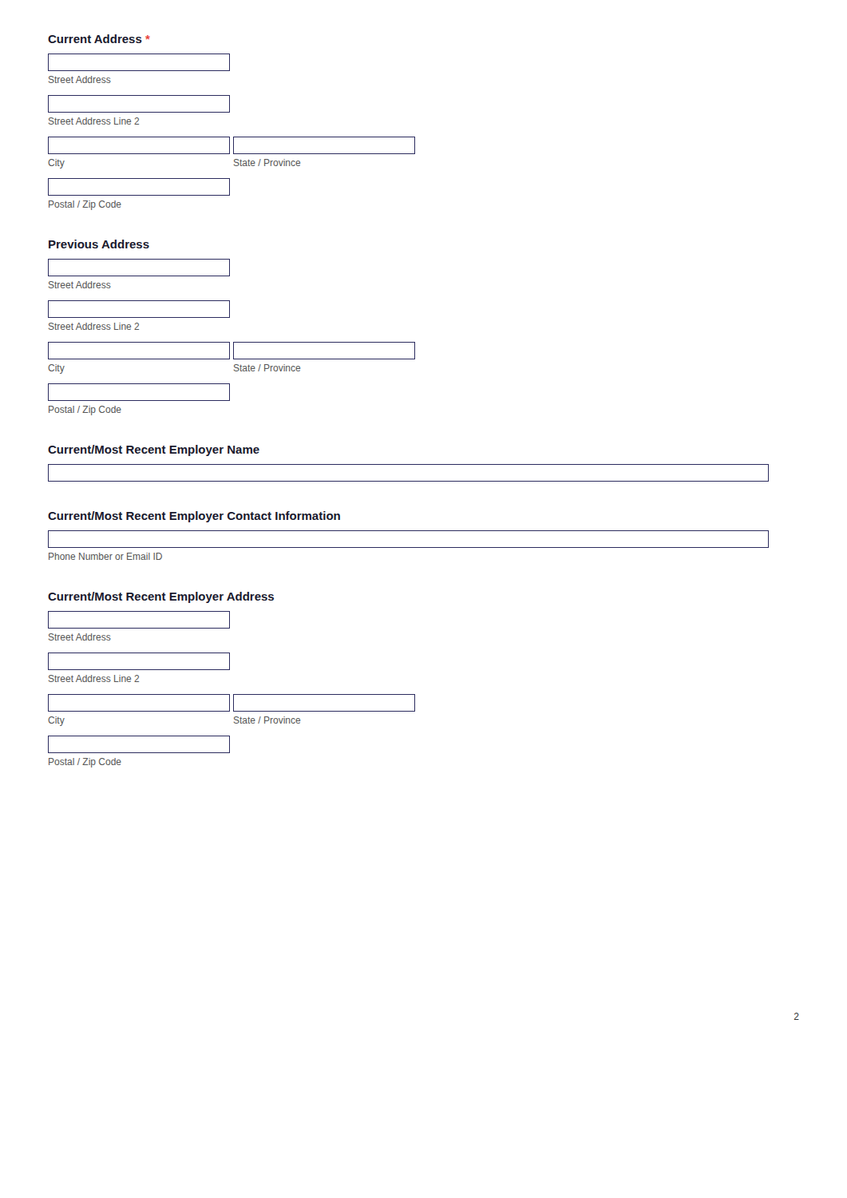Current Address *
Street Address
Street Address Line 2
City
State / Province
Postal / Zip Code
Previous Address
Street Address
Street Address Line 2
City
State / Province
Postal / Zip Code
Current/Most Recent Employer Name
Current/Most Recent Employer Contact Information
Phone Number or Email ID
Current/Most Recent Employer Address
Street Address
Street Address Line 2
City
State / Province
Postal / Zip Code
2